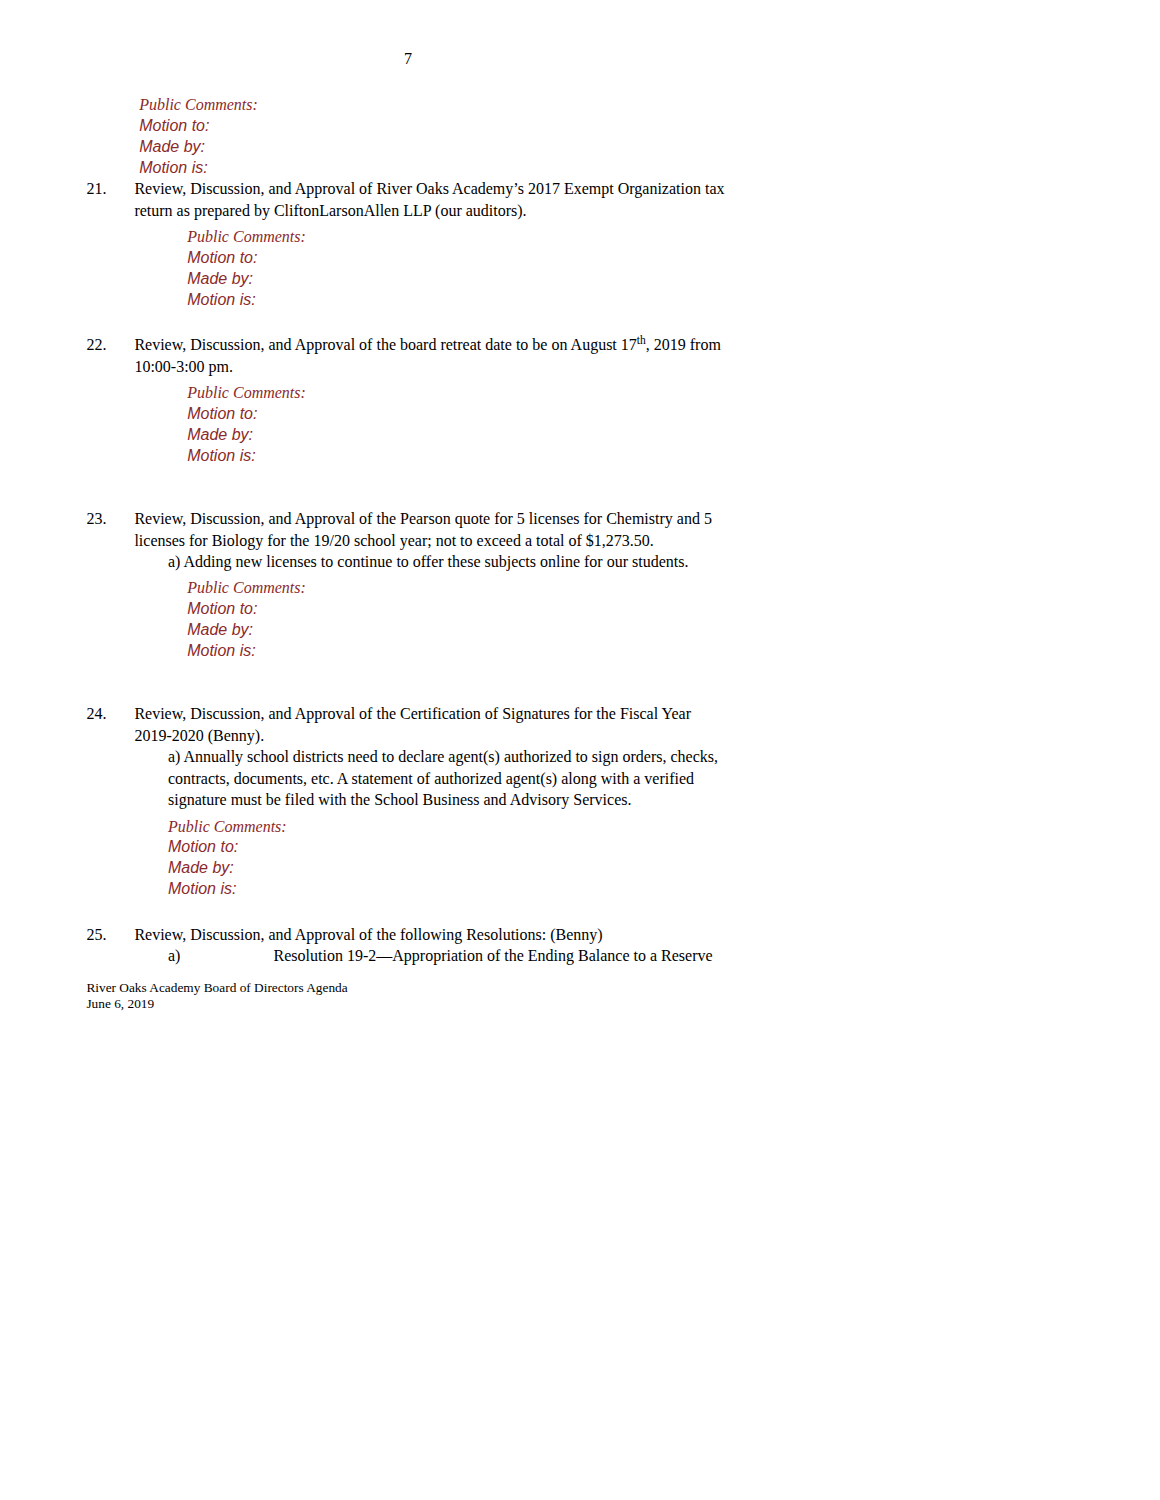7
Public Comments:
Motion to:
Made by:
Motion is:
21.
Review, Discussion, and Approval of River Oaks Academy’s 2017 Exempt Organization tax return as prepared by CliftonLarsonAllen LLP (our auditors).
Public Comments:
Motion to:
Made by:
Motion is:
22.
Review, Discussion, and Approval of the board retreat date to be on August 17th, 2019 from 10:00-3:00 pm.
Public Comments:
Motion to:
Made by:
Motion is:
23.
Review, Discussion, and Approval of the Pearson quote for 5 licenses for Chemistry and 5 licenses for Biology for the 19/20 school year; not to exceed a total of $1,273.50.
a) Adding new licenses to continue to offer these subjects online for our students.
Public Comments:
Motion to:
Made by:
Motion is:
24.
Review, Discussion, and Approval of the Certification of Signatures for the Fiscal Year 2019-2020 (Benny).
a) Annually school districts need to declare agent(s) authorized to sign orders, checks, contracts, documents, etc. A statement of authorized agent(s) along with a verified signature must be filed with the School Business and Advisory Services.
Public Comments:
Motion to:
Made by:
Motion is:
25.
Review, Discussion, and Approval of the following Resolutions: (Benny)
a) Resolution 19-2—Appropriation of the Ending Balance to a Reserve
River Oaks Academy Board of Directors Agenda
June 6, 2019